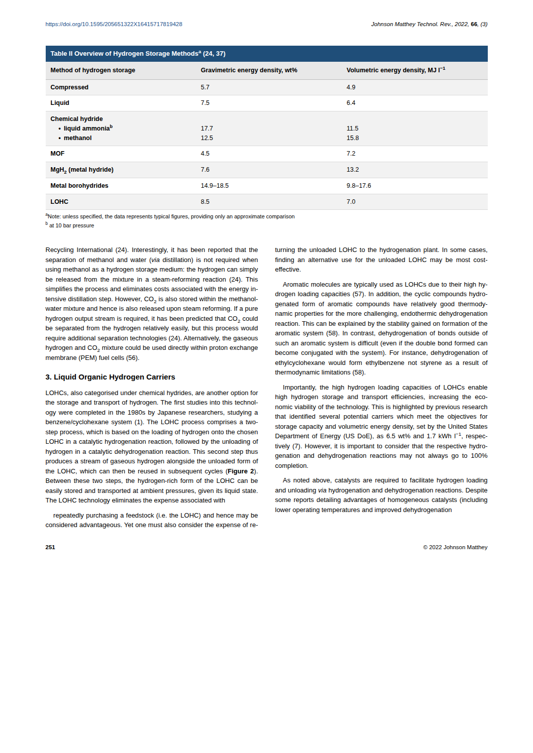https://doi.org/10.1595/205651322X16415717819428
Johnson Matthey Technol. Rev., 2022, 66, (3)
Table II Overview of Hydrogen Storage Methods a (24, 37)
| Method of hydrogen storage | Gravimetric energy density, wt% | Volumetric energy density, MJ l −1 |
| --- | --- | --- |
| Compressed | 5.7 | 4.9 |
| Liquid | 7.5 | 6.4 |
| Chemical hydride liquid ammonia b methanol | 17.7 12.5 | 11.5 15.8 |
| MOF | 4.5 | 7.2 |
| MgH 2 (metal hydride) | 7.6 | 13.2 |
| Metal borohydrides | 14.9–18.5 | 9.8–17.6 |
| LOHC | 8.5 | 7.0 |
aNote: unless specified, the data represents typical figures, providing only an approximate comparison
b at 10 bar pressure
Recycling International (24). Interestingly, it has been reported that the separation of methanol and water (via distillation) is not required when using methanol as a hydrogen storage medium: the hydrogen can simply be released from the mixture in a steam-reforming reaction (24). This simplifies the process and eliminates costs associated with the energy intensive distillation step. However, CO2 is also stored within the methanol-water mixture and hence is also released upon steam reforming. If a pure hydrogen output stream is required, it has been predicted that CO2 could be separated from the hydrogen relatively easily, but this process would require additional separation technologies (24). Alternatively, the gaseous hydrogen and CO2 mixture could be used directly within proton exchange membrane (PEM) fuel cells (56).
3. Liquid Organic Hydrogen Carriers
LOHCs, also categorised under chemical hydrides, are another option for the storage and transport of hydrogen. The first studies into this technology were completed in the 1980s by Japanese researchers, studying a benzene/cyclohexane system (1). The LOHC process comprises a two-step process, which is based on the loading of hydrogen onto the chosen LOHC in a catalytic hydrogenation reaction, followed by the unloading of hydrogen in a catalytic dehydrogenation reaction. This second step thus produces a stream of gaseous hydrogen alongside the unloaded form of the LOHC, which can then be reused in subsequent cycles (Figure 2). Between these two steps, the hydrogen-rich form of the LOHC can be easily stored and transported at ambient pressures, given its liquid state. The LOHC technology eliminates the expense associated with
repeatedly purchasing a feedstock (i.e. the LOHC) and hence may be considered advantageous. Yet one must also consider the expense of returning the unloaded LOHC to the hydrogenation plant. In some cases, finding an alternative use for the unloaded LOHC may be most cost-effective.
Aromatic molecules are typically used as LOHCs due to their high hydrogen loading capacities (57). In addition, the cyclic compounds hydrogenated form of aromatic compounds have relatively good thermodynamic properties for the more challenging, endothermic dehydrogenation reaction. This can be explained by the stability gained on formation of the aromatic system (58). In contrast, dehydrogenation of bonds outside of such an aromatic system is difficult (even if the double bond formed can become conjugated with the system). For instance, dehydrogenation of ethylcyclohexane would form ethylbenzene not styrene as a result of thermodynamic limitations (58).
Importantly, the high hydrogen loading capacities of LOHCs enable high hydrogen storage and transport efficiencies, increasing the economic viability of the technology. This is highlighted by previous research that identified several potential carriers which meet the objectives for storage capacity and volumetric energy density, set by the United States Department of Energy (US DoE), as 6.5 wt% and 1.7 kWh l−1, respectively (7). However, it is important to consider that the respective hydrogenation and dehydrogenation reactions may not always go to 100% completion.
As noted above, catalysts are required to facilitate hydrogen loading and unloading via hydrogenation and dehydrogenation reactions. Despite some reports detailing advantages of homogeneous catalysts (including lower operating temperatures and improved dehydrogenation
251
© 2022 Johnson Matthey